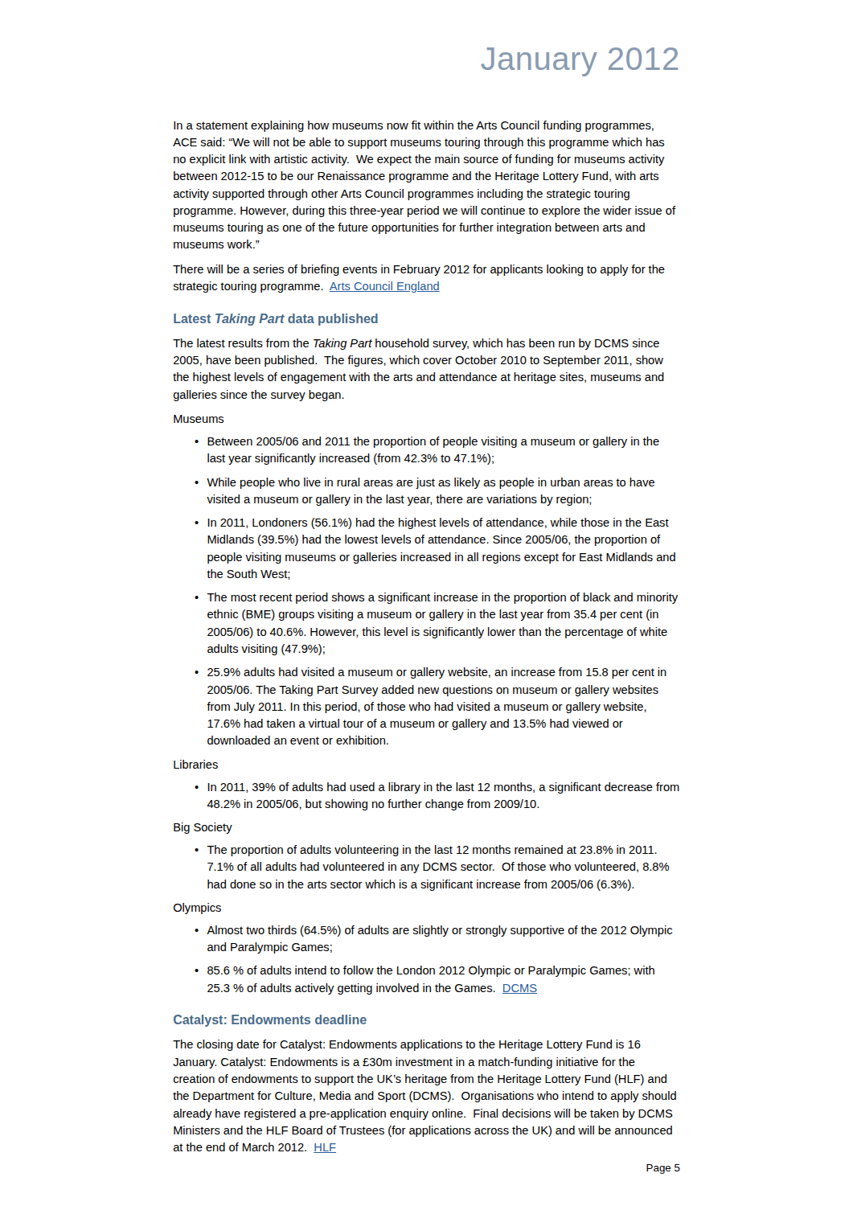January 2012
In a statement explaining how museums now fit within the Arts Council funding programmes, ACE said: “We will not be able to support museums touring through this programme which has no explicit link with artistic activity. We expect the main source of funding for museums activity between 2012-15 to be our Renaissance programme and the Heritage Lottery Fund, with arts activity supported through other Arts Council programmes including the strategic touring programme. However, during this three-year period we will continue to explore the wider issue of museums touring as one of the future opportunities for further integration between arts and museums work.”
There will be a series of briefing events in February 2012 for applicants looking to apply for the strategic touring programme. Arts Council England
Latest Taking Part data published
The latest results from the Taking Part household survey, which has been run by DCMS since 2005, have been published. The figures, which cover October 2010 to September 2011, show the highest levels of engagement with the arts and attendance at heritage sites, museums and galleries since the survey began.
Museums
Between 2005/06 and 2011 the proportion of people visiting a museum or gallery in the last year significantly increased (from 42.3% to 47.1%);
While people who live in rural areas are just as likely as people in urban areas to have visited a museum or gallery in the last year, there are variations by region;
In 2011, Londoners (56.1%) had the highest levels of attendance, while those in the East Midlands (39.5%) had the lowest levels of attendance. Since 2005/06, the proportion of people visiting museums or galleries increased in all regions except for East Midlands and the South West;
The most recent period shows a significant increase in the proportion of black and minority ethnic (BME) groups visiting a museum or gallery in the last year from 35.4 per cent (in 2005/06) to 40.6%. However, this level is significantly lower than the percentage of white adults visiting (47.9%);
25.9% adults had visited a museum or gallery website, an increase from 15.8 per cent in 2005/06. The Taking Part Survey added new questions on museum or gallery websites from July 2011. In this period, of those who had visited a museum or gallery website, 17.6% had taken a virtual tour of a museum or gallery and 13.5% had viewed or downloaded an event or exhibition.
Libraries
In 2011, 39% of adults had used a library in the last 12 months, a significant decrease from 48.2% in 2005/06, but showing no further change from 2009/10.
Big Society
The proportion of adults volunteering in the last 12 months remained at 23.8% in 2011. 7.1% of all adults had volunteered in any DCMS sector. Of those who volunteered, 8.8% had done so in the arts sector which is a significant increase from 2005/06 (6.3%).
Olympics
Almost two thirds (64.5%) of adults are slightly or strongly supportive of the 2012 Olympic and Paralympic Games;
85.6 % of adults intend to follow the London 2012 Olympic or Paralympic Games; with 25.3 % of adults actively getting involved in the Games. DCMS
Catalyst: Endowments deadline
The closing date for Catalyst: Endowments applications to the Heritage Lottery Fund is 16 January. Catalyst: Endowments is a £30m investment in a match-funding initiative for the creation of endowments to support the UK’s heritage from the Heritage Lottery Fund (HLF) and the Department for Culture, Media and Sport (DCMS). Organisations who intend to apply should already have registered a pre-application enquiry online. Final decisions will be taken by DCMS Ministers and the HLF Board of Trustees (for applications across the UK) and will be announced at the end of March 2012. HLF
Page 5